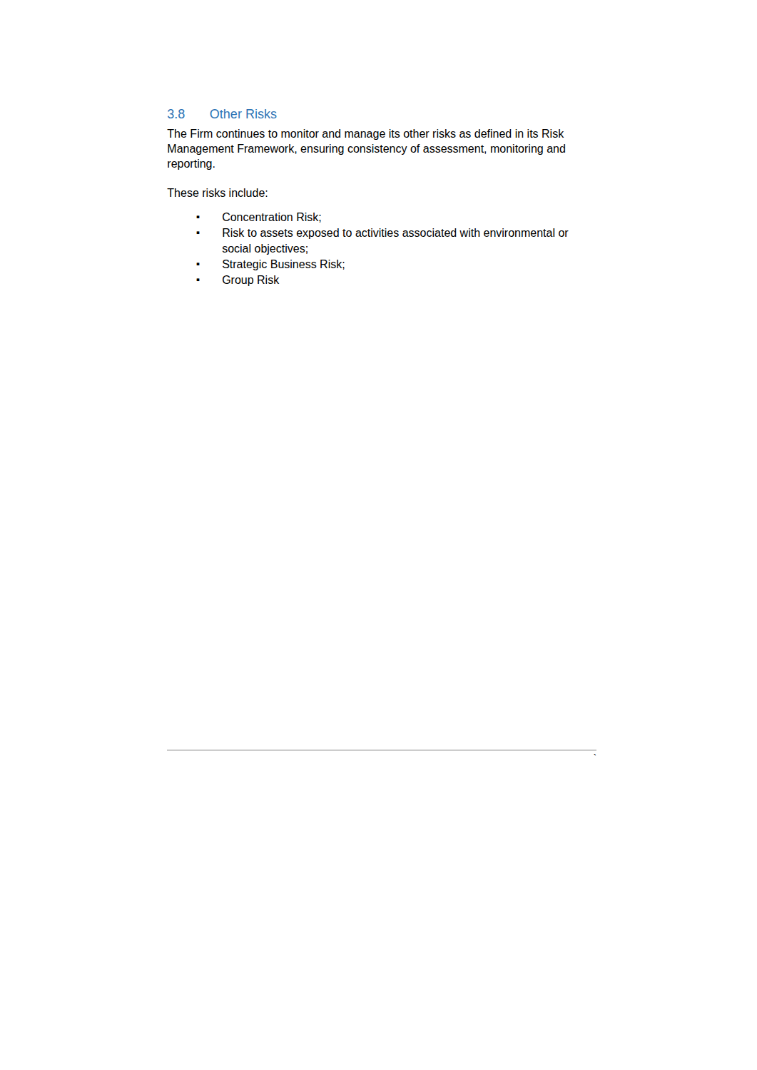3.8 Other Risks
The Firm continues to monitor and manage its other risks as defined in its Risk Management Framework, ensuring consistency of assessment, monitoring and reporting.
These risks include:
Concentration Risk;
Risk to assets exposed to activities associated with environmental or social objectives;
Strategic Business Risk;
Group Risk
`